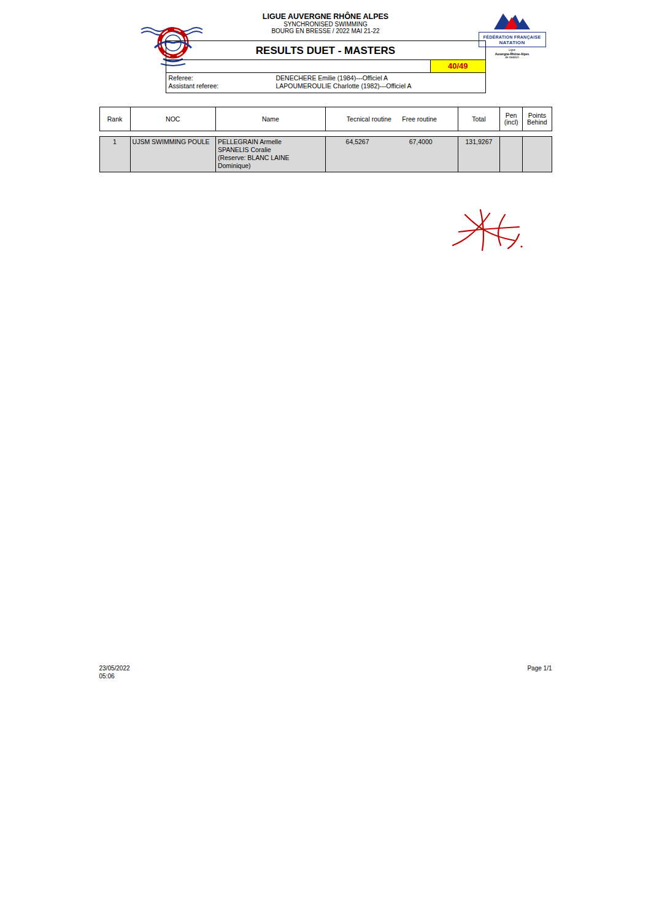FÉDÉRATION FRANÇAISE
NATATION
Ligue
Auvergne-Rhône-Alpes
de natation
LIGUE AUVERGNE RHÔNE ALPES
SYNCHRONISED SWIMMING
BOURG EN BRESSE / 2022 MAI 21-22
RESULTS DUET - MASTERS
40/49
| Referee: | DENECHERE Emilie (1984)---Officiel A |
| Assistant referee: | LAPOUMEROULIE Charlotte (1982)---Officiel A |
| Rank | NOC | Name | Tecnical routine Free routine | Total | Pen (incl) | Points Behind |
| --- | --- | --- | --- | --- | --- | --- |
| 1 | UJSM SWIMMING POULE | PELLEGRAIN Armelle SPANELIS Coralie (Reserve: BLANC LAINE Dominique) | 64,5267 67,4000 | 131,9267 | | |
23/05/2022
05:06
Page 1/1